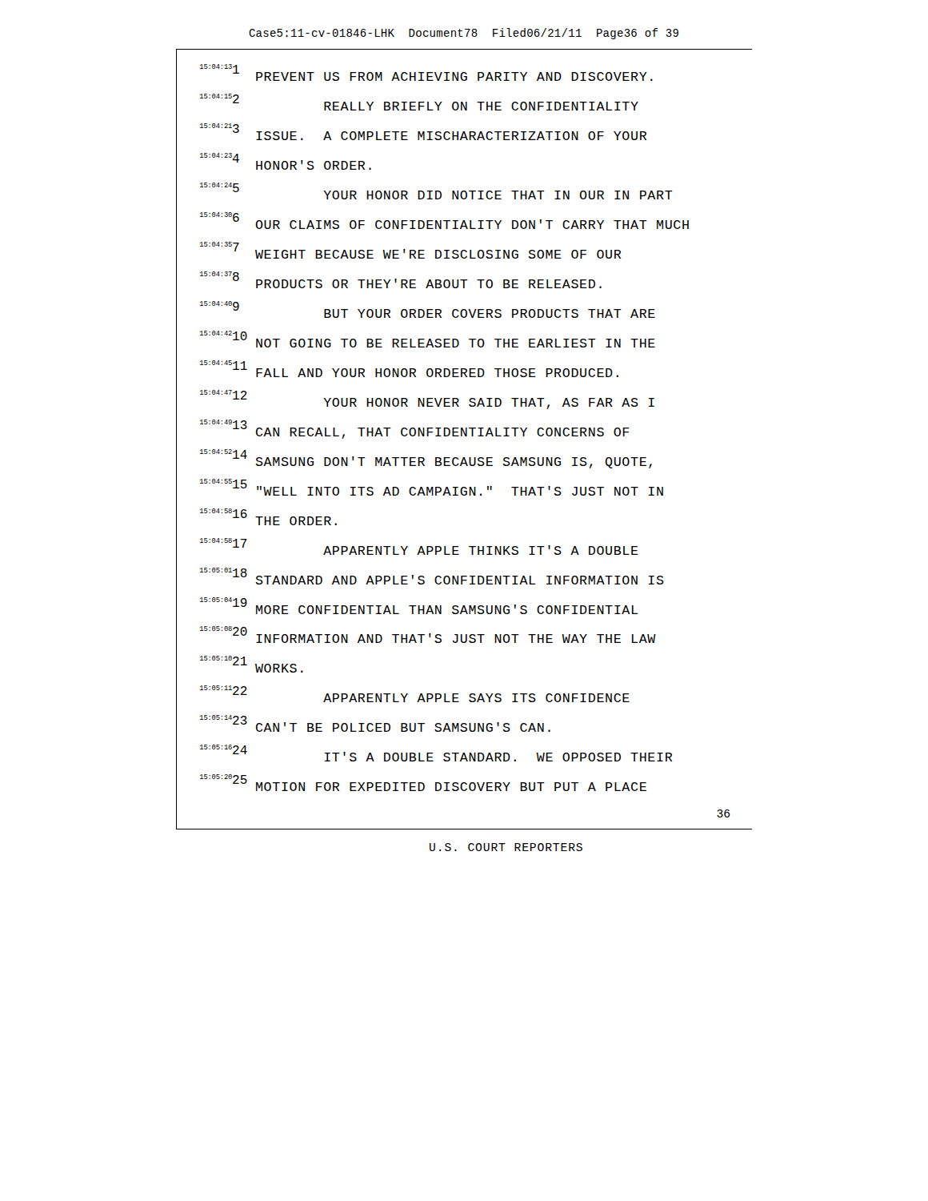Case5:11-cv-01846-LHK Document78 Filed06/21/11 Page36 of 39
| 15:04:13 | 1 | PREVENT US FROM ACHIEVING PARITY AND DISCOVERY. |
| 15:04:15 | 2 | REALLY BRIEFLY ON THE CONFIDENTIALITY |
| 15:04:21 | 3 | ISSUE. A COMPLETE MISCHARACTERIZATION OF YOUR |
| 15:04:23 | 4 | HONOR'S ORDER. |
| 15:04:24 | 5 | YOUR HONOR DID NOTICE THAT IN OUR IN PART |
| 15:04:30 | 6 | OUR CLAIMS OF CONFIDENTIALITY DON'T CARRY THAT MUCH |
| 15:04:35 | 7 | WEIGHT BECAUSE WE'RE DISCLOSING SOME OF OUR |
| 15:04:37 | 8 | PRODUCTS OR THEY'RE ABOUT TO BE RELEASED. |
| 15:04:40 | 9 | BUT YOUR ORDER COVERS PRODUCTS THAT ARE |
| 15:04:42 | 10 | NOT GOING TO BE RELEASED TO THE EARLIEST IN THE |
| 15:04:45 | 11 | FALL AND YOUR HONOR ORDERED THOSE PRODUCED. |
| 15:04:47 | 12 | YOUR HONOR NEVER SAID THAT, AS FAR AS I |
| 15:04:49 | 13 | CAN RECALL, THAT CONFIDENTIALITY CONCERNS OF |
| 15:04:52 | 14 | SAMSUNG DON'T MATTER BECAUSE SAMSUNG IS, QUOTE, |
| 15:04:55 | 15 | "WELL INTO ITS AD CAMPAIGN." THAT'S JUST NOT IN |
| 15:04:58 | 16 | THE ORDER. |
| 15:04:58 | 17 | APPARENTLY APPLE THINKS IT'S A DOUBLE |
| 15:05:01 | 18 | STANDARD AND APPLE'S CONFIDENTIAL INFORMATION IS |
| 15:05:04 | 19 | MORE CONFIDENTIAL THAN SAMSUNG'S CONFIDENTIAL |
| 15:05:08 | 20 | INFORMATION AND THAT'S JUST NOT THE WAY THE LAW |
| 15:05:10 | 21 | WORKS. |
| 15:05:11 | 22 | APPARENTLY APPLE SAYS ITS CONFIDENCE |
| 15:05:14 | 23 | CAN'T BE POLICED BUT SAMSUNG'S CAN. |
| 15:05:16 | 24 | IT'S A DOUBLE STANDARD. WE OPPOSED THEIR |
| 15:05:20 | 25 | MOTION FOR EXPEDITED DISCOVERY BUT PUT A PLACE |
36
U.S. COURT REPORTERS